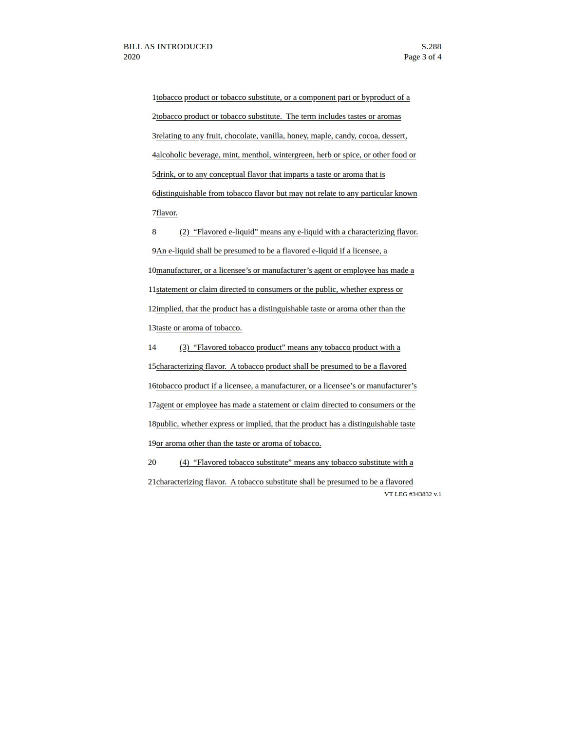BILL AS INTRODUCED
2020
S.288
Page 3 of 4
| 1 | tobacco product or tobacco substitute, or a component part or byproduct of a |
| 2 | tobacco product or tobacco substitute. The term includes tastes or aromas |
| 3 | relating to any fruit, chocolate, vanilla, honey, maple, candy, cocoa, dessert, |
| 4 | alcoholic beverage, mint, menthol, wintergreen, herb or spice, or other food or |
| 5 | drink, or to any conceptual flavor that imparts a taste or aroma that is |
| 6 | distinguishable from tobacco flavor but may not relate to any particular known |
| 7 | flavor. |
| 8 | (2) “Flavored e-liquid” means any e-liquid with a characterizing flavor. |
| 9 | An e-liquid shall be presumed to be a flavored e-liquid if a licensee, a |
| 10 | manufacturer, or a licensee’s or manufacturer’s agent or employee has made a |
| 11 | statement or claim directed to consumers or the public, whether express or |
| 12 | implied, that the product has a distinguishable taste or aroma other than the |
| 13 | taste or aroma of tobacco. |
| 14 | (3) “Flavored tobacco product” means any tobacco product with a |
| 15 | characterizing flavor. A tobacco product shall be presumed to be a flavored |
| 16 | tobacco product if a licensee, a manufacturer, or a licensee’s or manufacturer’s |
| 17 | agent or employee has made a statement or claim directed to consumers or the |
| 18 | public, whether express or implied, that the product has a distinguishable taste |
| 19 | or aroma other than the taste or aroma of tobacco. |
| 20 | (4) “Flavored tobacco substitute” means any tobacco substitute with a |
| 21 | characterizing flavor. A tobacco substitute shall be presumed to be a flavored |
VT LEG #343832 v.1